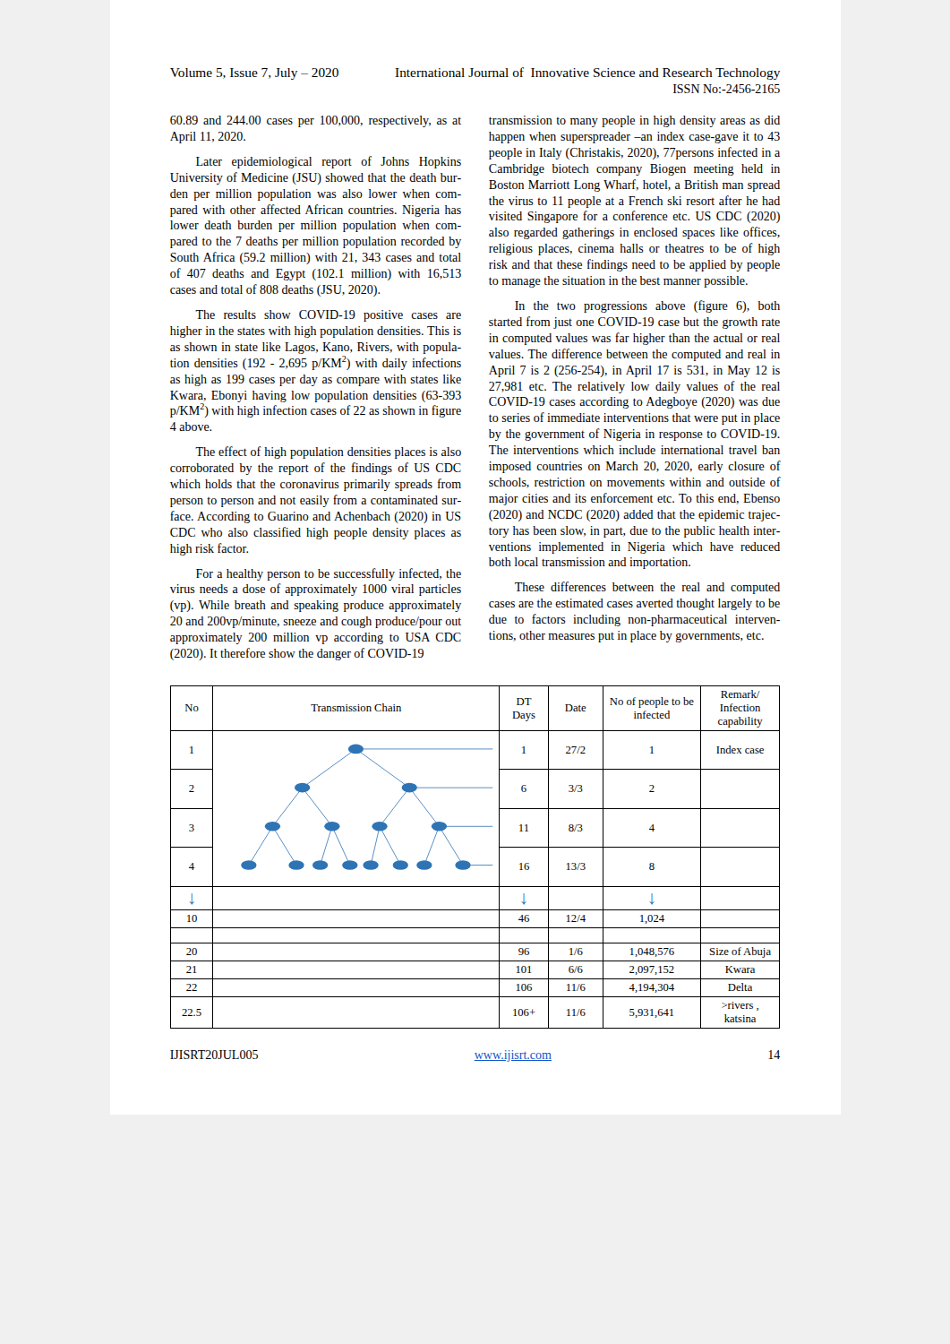Volume 5, Issue 7, July – 2020
International Journal of Innovative Science and Research Technology
ISSN No:-2456-2165
60.89 and 244.00 cases per 100,000, respectively, as at April 11, 2020.
Later epidemiological report of Johns Hopkins University of Medicine (JSU) showed that the death burden per million population was also lower when compared with other affected African countries. Nigeria has lower death burden per million population when compared to the 7 deaths per million population recorded by South Africa (59.2 million) with 21, 343 cases and total of 407 deaths and Egypt (102.1 million) with 16,513 cases and total of 808 deaths (JSU, 2020).
The results show COVID-19 positive cases are higher in the states with high population densities. This is as shown in state like Lagos, Kano, Rivers, with population densities (192 - 2,695 p/KM2) with daily infections as high as 199 cases per day as compare with states like Kwara, Ebonyi having low population densities (63-393 p/KM2) with high infection cases of 22 as shown in figure 4 above.
The effect of high population densities places is also corroborated by the report of the findings of US CDC which holds that the coronavirus primarily spreads from person to person and not easily from a contaminated surface. According to Guarino and Achenbach (2020) in US CDC who also classified high people density places as high risk factor.
For a healthy person to be successfully infected, the virus needs a dose of approximately 1000 viral particles (vp). While breath and speaking produce approximately 20 and 200vp/minute, sneeze and cough produce/pour out approximately 200 million vp according to USA CDC (2020). It therefore show the danger of COVID-19
transmission to many people in high density areas as did happen when superspreader –an index case-gave it to 43 people in Italy (Christakis, 2020), 77persons infected in a Cambridge biotech company Biogen meeting held in Boston Marriott Long Wharf, hotel, a British man spread the virus to 11 people at a French ski resort after he had visited Singapore for a conference etc. US CDC (2020) also regarded gatherings in enclosed spaces like offices, religious places, cinema halls or theatres to be of high risk and that these findings need to be applied by people to manage the situation in the best manner possible.
In the two progressions above (figure 6), both started from just one COVID-19 case but the growth rate in computed values was far higher than the actual or real values. The difference between the computed and real in April 7 is 2 (256-254), in April 17 is 531, in May 12 is 27,981 etc. The relatively low daily values of the real COVID-19 cases according to Adegboye (2020) was due to series of immediate interventions that were put in place by the government of Nigeria in response to COVID-19. The interventions which include international travel ban imposed countries on March 20, 2020, early closure of schools, restriction on movements within and outside of major cities and its enforcement etc. To this end, Ebenso (2020) and NCDC (2020) added that the epidemic trajectory has been slow, in part, due to the public health interventions implemented in Nigeria which have reduced both local transmission and importation.
These differences between the real and computed cases are the estimated cases averted thought largely to be due to factors including non-pharmaceutical interventions, other measures put in place by governments, etc.
| No | Transmission Chain | DT Days | Date | No of people to be infected | Remark/ Infection capability |
| --- | --- | --- | --- | --- | --- |
| 1 | | 1 | 27/2 | 1 | Index case |
| 2 | 6 | 3/3 | 2 | |
| 3 | 11 | 8/3 | 4 | |
| 4 | 16 | 13/3 | 8 | |
| ↓ | | ↓ | | ↓ | |
| 10 | | 46 | 12/4 | 1,024 | |
| 20 | | 96 | 1/6 | 1,048,576 | Size of Abuja |
| 21 | | 101 | 6/6 | 2,097,152 | Kwara |
| 22 | | 106 | 11/6 | 4,194,304 | Delta |
| 22.5 | | 106+ | 11/6 | 5,931,641 | >rivers , katsina |
IJISRT20JUL005
www.ijisrt.com
14